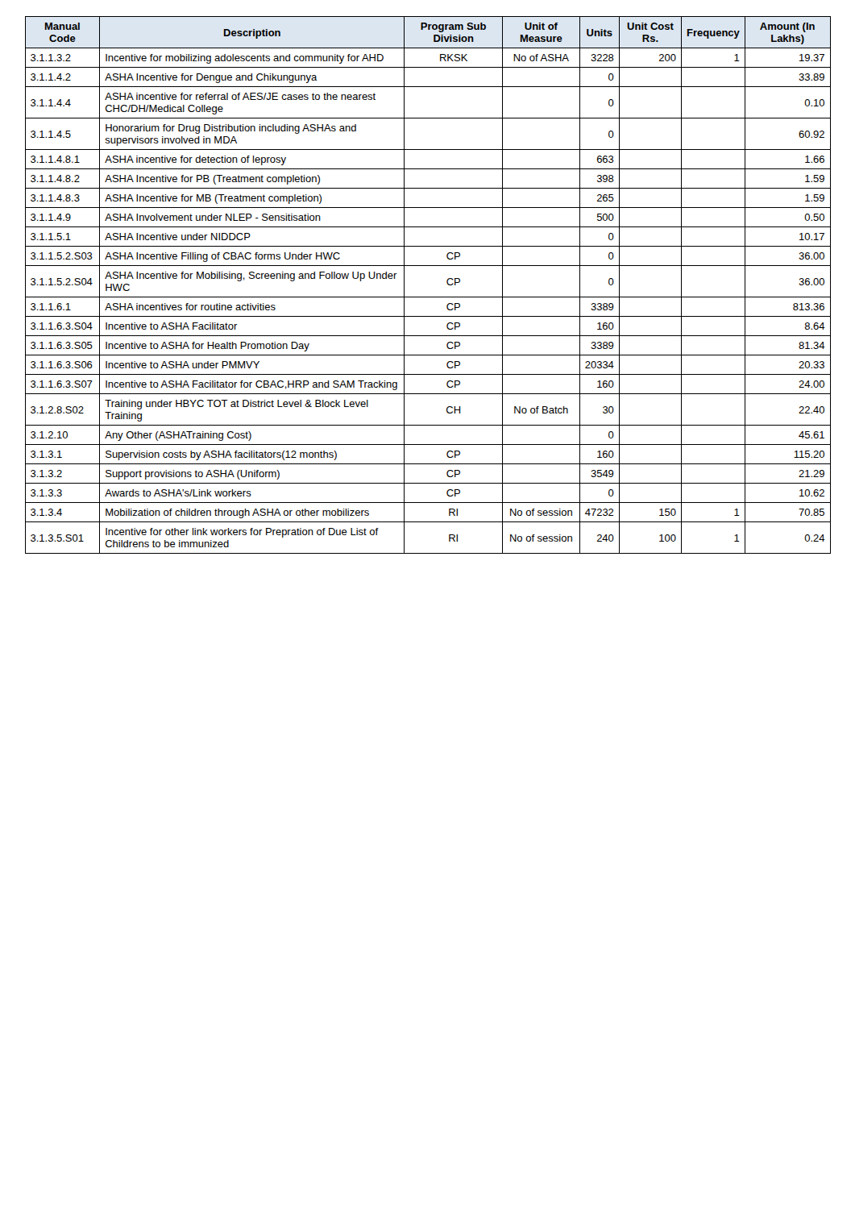| Manual Code | Description | Program Sub Division | Unit of Measure | Units | Unit Cost Rs. | Frequency | Amount (In Lakhs) |
| --- | --- | --- | --- | --- | --- | --- | --- |
| 3.1.1.3.2 | Incentive for mobilizing adolescents and community for AHD | RKSK | No of ASHA | 3228 | 200 | 1 | 19.37 |
| 3.1.1.4.2 | ASHA Incentive for Dengue and Chikungunya | | | 0 | | | 33.89 |
| 3.1.1.4.4 | ASHA incentive for referral of AES/JE cases to the nearest CHC/DH/Medical College | | | 0 | | | 0.10 |
| 3.1.1.4.5 | Honorarium for Drug Distribution including ASHAs and supervisors involved in MDA | | | 0 | | | 60.92 |
| 3.1.1.4.8.1 | ASHA incentive for detection of leprosy | | | 663 | | | 1.66 |
| 3.1.1.4.8.2 | ASHA Incentive for PB (Treatment completion) | | | 398 | | | 1.59 |
| 3.1.1.4.8.3 | ASHA Incentive for MB (Treatment completion) | | | 265 | | | 1.59 |
| 3.1.1.4.9 | ASHA Involvement under NLEP - Sensitisation | | | 500 | | | 0.50 |
| 3.1.1.5.1 | ASHA Incentive under NIDDCP | | | 0 | | | 10.17 |
| 3.1.1.5.2.S03 | ASHA Incentive Filling of CBAC forms Under HWC | CP | | 0 | | | 36.00 |
| 3.1.1.5.2.S04 | ASHA Incentive for Mobilising, Screening and Follow Up Under HWC | CP | | 0 | | | 36.00 |
| 3.1.1.6.1 | ASHA incentives for routine activities | CP | | 3389 | | | 813.36 |
| 3.1.1.6.3.S04 | Incentive to ASHA Facilitator | CP | | 160 | | | 8.64 |
| 3.1.1.6.3.S05 | Incentive to ASHA for Health Promotion Day | CP | | 3389 | | | 81.34 |
| 3.1.1.6.3.S06 | Incentive to ASHA under PMMVY | CP | | 20334 | | | 20.33 |
| 3.1.1.6.3.S07 | Incentive to ASHA Facilitator for CBAC,HRP and SAM Tracking | CP | | 160 | | | 24.00 |
| 3.1.2.8.S02 | Training under HBYC TOT at District Level & Block Level Training | CH | No of Batch | 30 | | | 22.40 |
| 3.1.2.10 | Any Other (ASHATraining Cost) | | | 0 | | | 45.61 |
| 3.1.3.1 | Supervision costs by ASHA facilitators(12 months) | CP | | 160 | | | 115.20 |
| 3.1.3.2 | Support provisions to ASHA (Uniform) | CP | | 3549 | | | 21.29 |
| 3.1.3.3 | Awards to ASHA's/Link workers | CP | | 0 | | | 10.62 |
| 3.1.3.4 | Mobilization of children through ASHA or other mobilizers | RI | No of session | 47232 | 150 | 1 | 70.85 |
| 3.1.3.5.S01 | Incentive for other link workers for Prepration of Due List of Childrens to be immunized | RI | No of session | 240 | 100 | 1 | 0.24 |